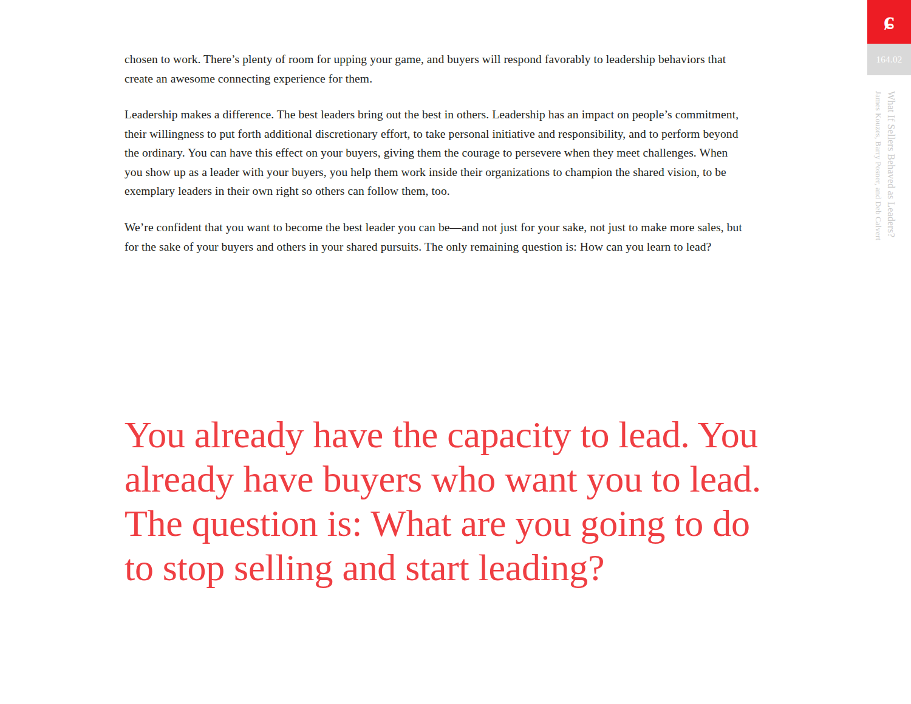ɕ
164.02
What If Sellers Behaved as Leaders?
James Kouzes, Barry Posner, and Deb Calvert
chosen to work. There’s plenty of room for upping your game, and buyers will respond favorably to leadership behaviors that create an awesome connecting experience for them.
Leadership makes a difference. The best leaders bring out the best in others. Leadership has an impact on people’s commitment, their willingness to put forth additional discretionary effort, to take personal initiative and responsibility, and to perform beyond the ordinary. You can have this effect on your buyers, giving them the courage to persevere when they meet challenges. When you show up as a leader with your buyers, you help them work inside their organizations to champion the shared vision, to be exemplary leaders in their own right so others can follow them, too.
We’re confident that you want to become the best leader you can be—and not just for your sake, not just to make more sales, but for the sake of your buyers and others in your shared pursuits. The only remaining question is: How can you learn to lead?
You already have the capacity to lead. You already have buyers who want you to lead. The question is: What are you going to do to stop selling and start leading?